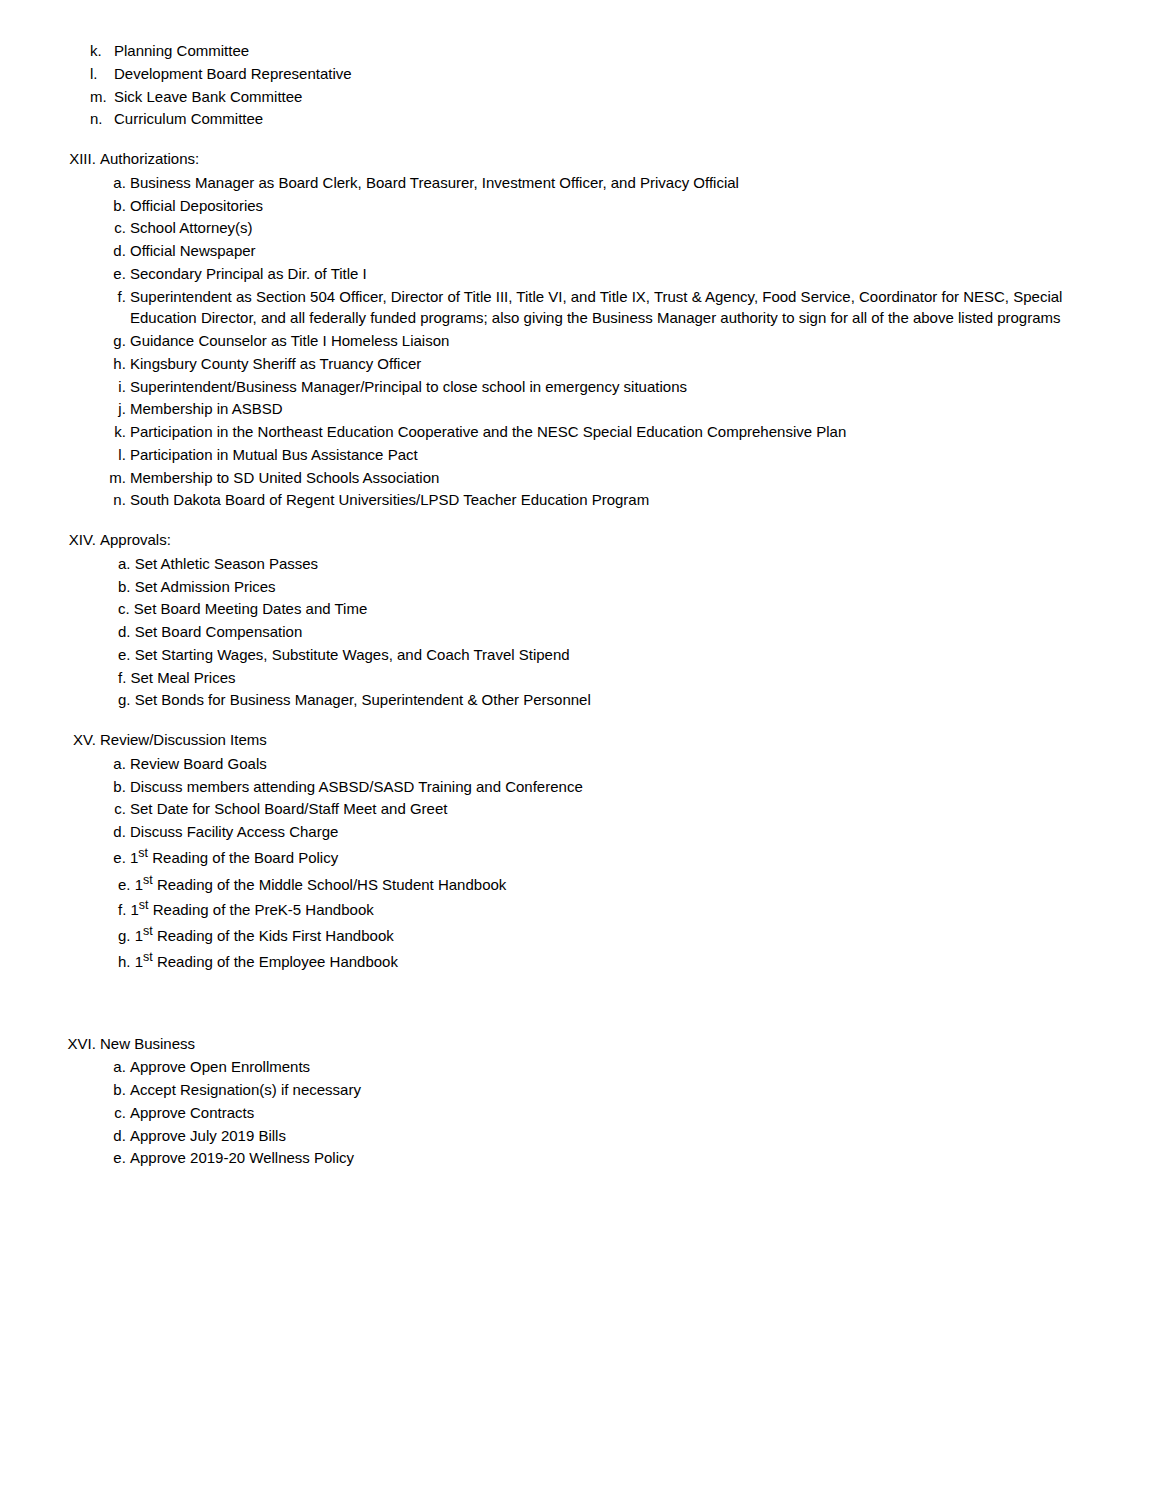k. Planning Committee
l. Development Board Representative
m. Sick Leave Bank Committee
n. Curriculum Committee
Authorizations:
Business Manager as Board Clerk, Board Treasurer, Investment Officer, and Privacy Official
Official Depositories
School Attorney(s)
Official Newspaper
Secondary Principal as Dir. of Title I
Superintendent as Section 504 Officer, Director of Title III, Title VI, and Title IX, Trust & Agency, Food Service, Coordinator for NESC, Special Education Director, and all federally funded programs; also giving the Business Manager authority to sign for all of the above listed programs
Guidance Counselor as Title I Homeless Liaison
Kingsbury County Sheriff as Truancy Officer
Superintendent/Business Manager/Principal to close school in emergency situations
Membership in ASBSD
Participation in the Northeast Education Cooperative and the NESC Special Education Comprehensive Plan
Participation in Mutual Bus Assistance Pact
Membership to SD United Schools Association
South Dakota Board of Regent Universities/LPSD Teacher Education Program
Approvals:
a. Set Athletic Season Passes
b. Set Admission Prices
c. Set Board Meeting Dates and Time
d. Set Board Compensation
e. Set Starting Wages, Substitute Wages, and Coach Travel Stipend
f. Set Meal Prices
g. Set Bonds for Business Manager, Superintendent & Other Personnel
Review/Discussion Items
Review Board Goals
Discuss members attending ASBSD/SASD Training and Conference
Set Date for School Board/Staff Meet and Greet
Discuss Facility Access Charge
1st Reading of the Board Policy
e. 1st Reading of the Middle School/HS Student Handbook
f. 1st Reading of the PreK-5 Handbook
g. 1st Reading of the Kids First Handbook
h. 1st Reading of the Employee Handbook
New Business
Approve Open Enrollments
Accept Resignation(s) if necessary
Approve Contracts
Approve July 2019 Bills
Approve 2019-20 Wellness Policy